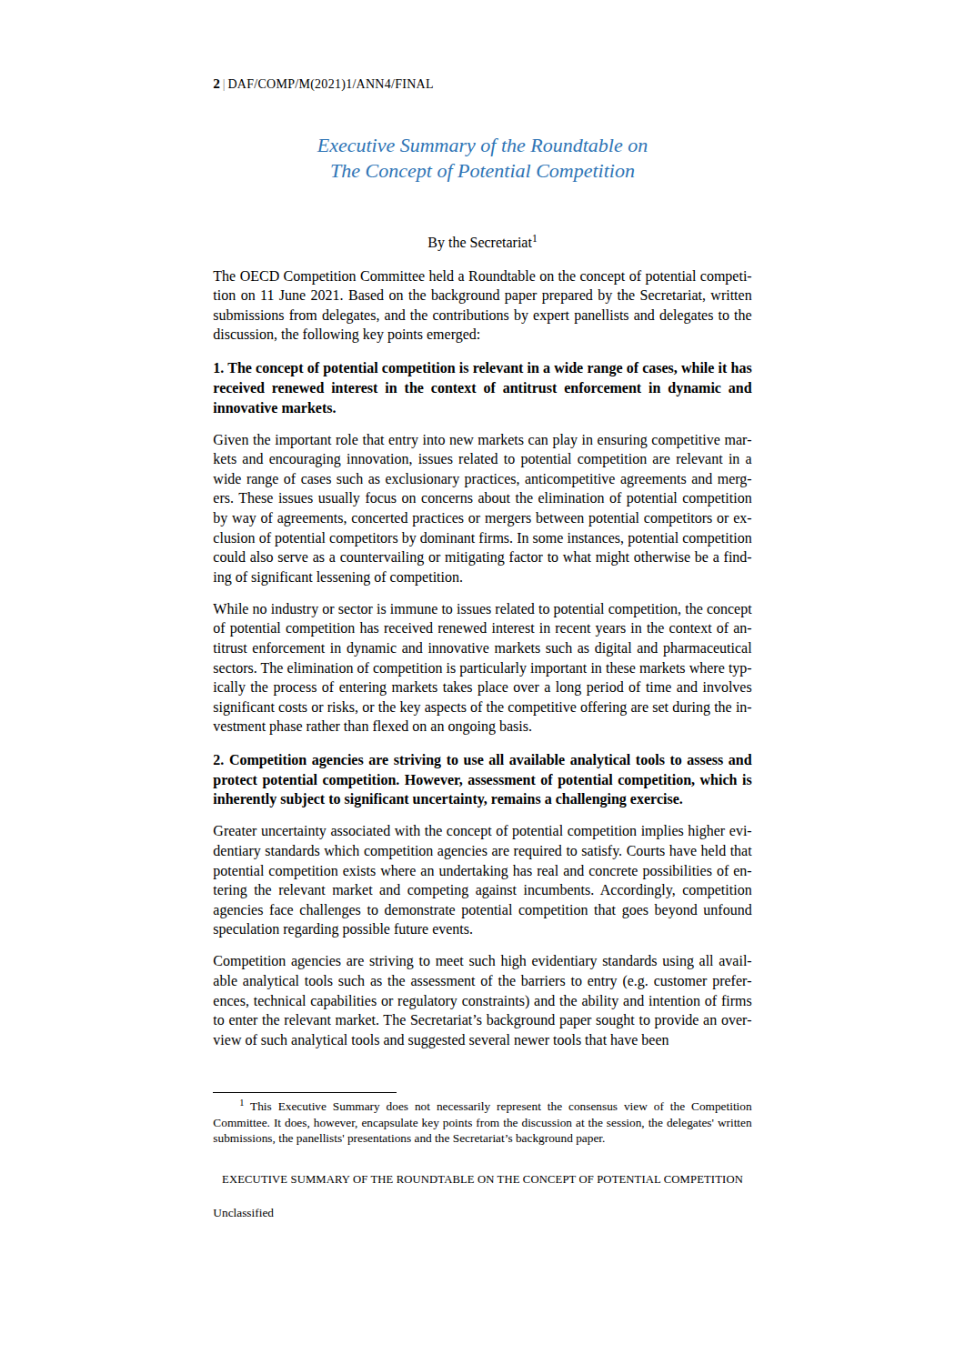2|DAF/COMP/M(2021)1/ANN4/FINAL
Executive Summary of the Roundtable on
The Concept of Potential Competition
By the Secretariat1
The OECD Competition Committee held a Roundtable on the concept of potential competition on 11 June 2021. Based on the background paper prepared by the Secretariat, written submissions from delegates, and the contributions by expert panellists and delegates to the discussion, the following key points emerged:
1. The concept of potential competition is relevant in a wide range of cases, while it has received renewed interest in the context of antitrust enforcement in dynamic and innovative markets.
Given the important role that entry into new markets can play in ensuring competitive markets and encouraging innovation, issues related to potential competition are relevant in a wide range of cases such as exclusionary practices, anticompetitive agreements and mergers. These issues usually focus on concerns about the elimination of potential competition by way of agreements, concerted practices or mergers between potential competitors or exclusion of potential competitors by dominant firms. In some instances, potential competition could also serve as a countervailing or mitigating factor to what might otherwise be a finding of significant lessening of competition.
While no industry or sector is immune to issues related to potential competition, the concept of potential competition has received renewed interest in recent years in the context of antitrust enforcement in dynamic and innovative markets such as digital and pharmaceutical sectors. The elimination of competition is particularly important in these markets where typically the process of entering markets takes place over a long period of time and involves significant costs or risks, or the key aspects of the competitive offering are set during the investment phase rather than flexed on an ongoing basis.
2. Competition agencies are striving to use all available analytical tools to assess and protect potential competition. However, assessment of potential competition, which is inherently subject to significant uncertainty, remains a challenging exercise.
Greater uncertainty associated with the concept of potential competition implies higher evidentiary standards which competition agencies are required to satisfy. Courts have held that potential competition exists where an undertaking has real and concrete possibilities of entering the relevant market and competing against incumbents. Accordingly, competition agencies face challenges to demonstrate potential competition that goes beyond unfound speculation regarding possible future events.
Competition agencies are striving to meet such high evidentiary standards using all available analytical tools such as the assessment of the barriers to entry (e.g. customer preferences, technical capabilities or regulatory constraints) and the ability and intention of firms to enter the relevant market. The Secretariat’s background paper sought to provide an overview of such analytical tools and suggested several newer tools that have been
1 This Executive Summary does not necessarily represent the consensus view of the Competition Committee. It does, however, encapsulate key points from the discussion at the session, the delegates' written submissions, the panellists' presentations and the Secretariat’s background paper.
EXECUTIVE SUMMARY OF THE ROUNDTABLE ON THE CONCEPT OF POTENTIAL COMPETITION
Unclassified